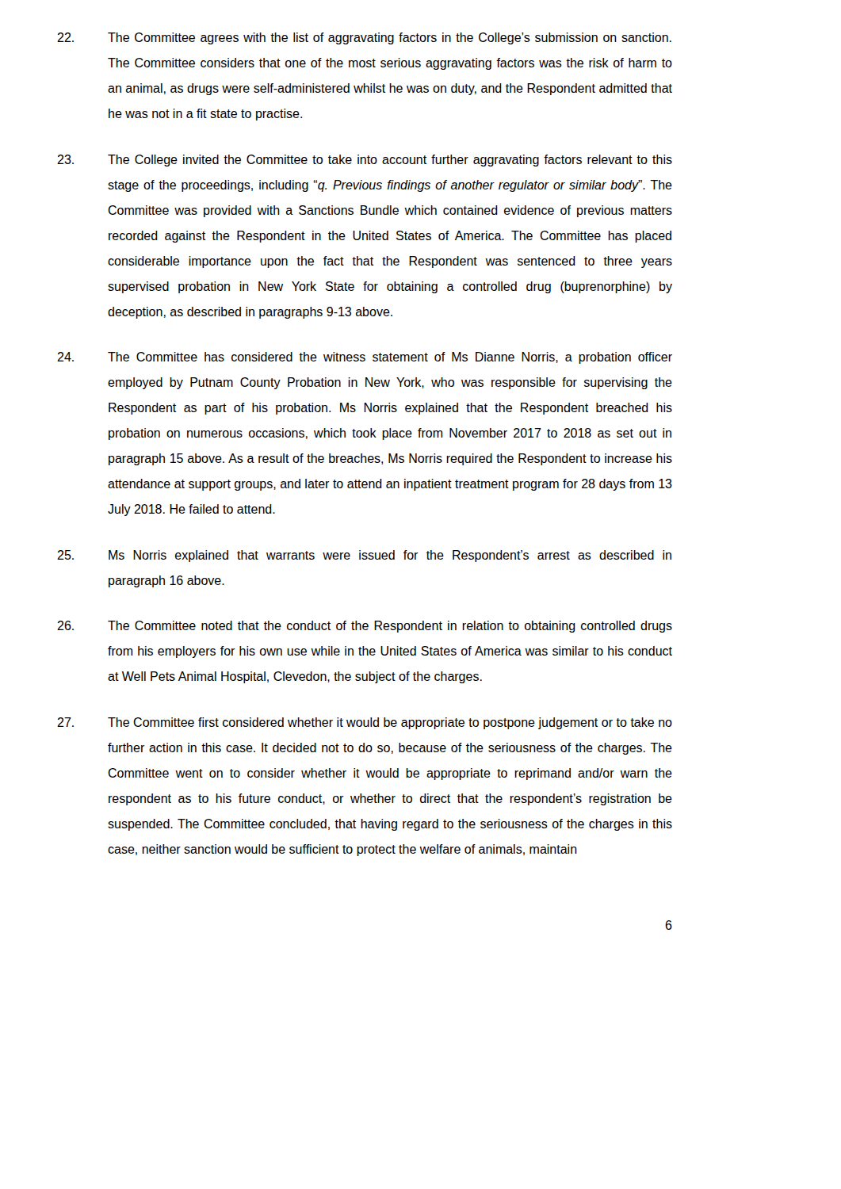The Committee agrees with the list of aggravating factors in the College’s submission on sanction. The Committee considers that one of the most serious aggravating factors was the risk of harm to an animal, as drugs were self-administered whilst he was on duty, and the Respondent admitted that he was not in a fit state to practise.
The College invited the Committee to take into account further aggravating factors relevant to this stage of the proceedings, including “q. Previous findings of another regulator or similar body”. The Committee was provided with a Sanctions Bundle which contained evidence of previous matters recorded against the Respondent in the United States of America. The Committee has placed considerable importance upon the fact that the Respondent was sentenced to three years supervised probation in New York State for obtaining a controlled drug (buprenorphine) by deception, as described in paragraphs 9-13 above.
The Committee has considered the witness statement of Ms Dianne Norris, a probation officer employed by Putnam County Probation in New York, who was responsible for supervising the Respondent as part of his probation. Ms Norris explained that the Respondent breached his probation on numerous occasions, which took place from November 2017 to 2018 as set out in paragraph 15 above. As a result of the breaches, Ms Norris required the Respondent to increase his attendance at support groups, and later to attend an inpatient treatment program for 28 days from 13 July 2018. He failed to attend.
Ms Norris explained that warrants were issued for the Respondent’s arrest as described in paragraph 16 above.
The Committee noted that the conduct of the Respondent in relation to obtaining controlled drugs from his employers for his own use while in the United States of America was similar to his conduct at Well Pets Animal Hospital, Clevedon, the subject of the charges.
The Committee first considered whether it would be appropriate to postpone judgement or to take no further action in this case. It decided not to do so, because of the seriousness of the charges. The Committee went on to consider whether it would be appropriate to reprimand and/or warn the respondent as to his future conduct, or whether to direct that the respondent’s registration be suspended. The Committee concluded, that having regard to the seriousness of the charges in this case, neither sanction would be sufficient to protect the welfare of animals, maintain
6